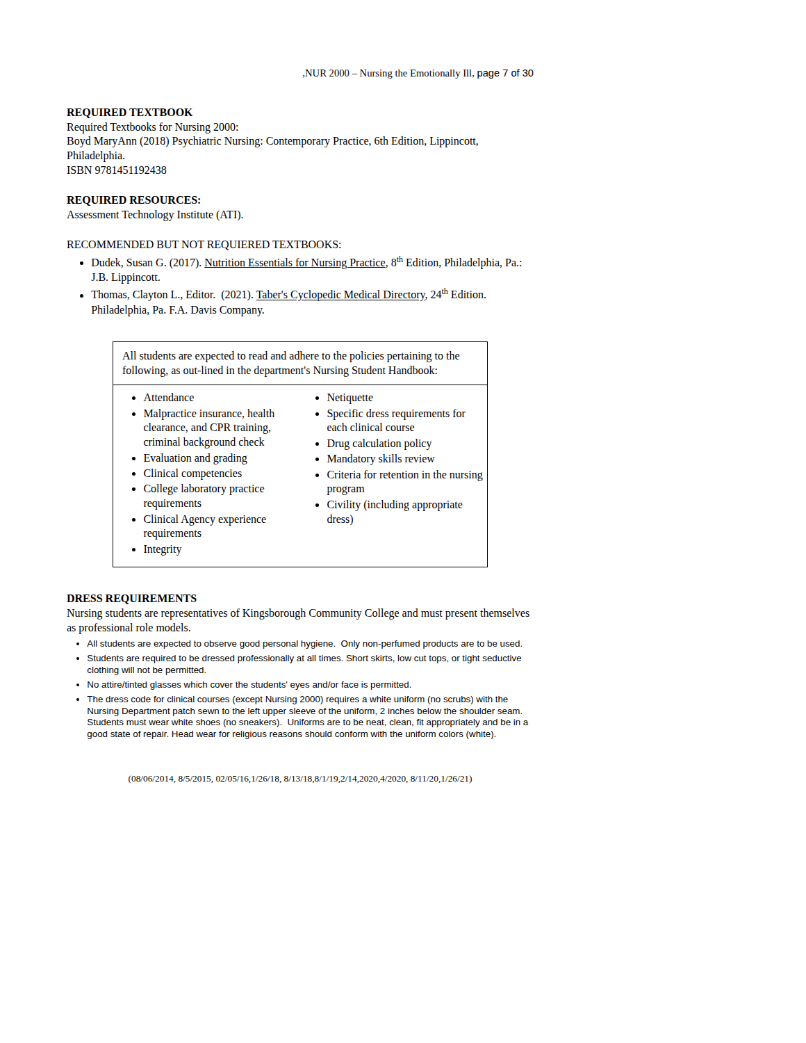,NUR 2000 – Nursing the Emotionally Ill, page 7 of 30
Required Textbook
Required Textbooks for Nursing 2000:
Boyd MaryAnn (2018) Psychiatric Nursing: Contemporary Practice, 6th Edition, Lippincott, Philadelphia.
ISBN 9781451192438
Required Resources:
Assessment Technology Institute (ATI).
RECOMMENDED BUT NOT REQUIERED TEXTBOOKS:
Dudek, Susan G. (2017). Nutrition Essentials for Nursing Practice, 8th Edition, Philadelphia, Pa.: J.B. Lippincott.
Thomas, Clayton L., Editor. (2021). Taber's Cyclopedic Medical Directory, 24th Edition. Philadelphia, Pa. F.A. Davis Company.
All students are expected to read and adhere to the policies pertaining to the following, as out-lined in the department's Nursing Student Handbook:
Attendance
Malpractice insurance, health clearance, and CPR training, criminal background check
Evaluation and grading
Clinical competencies
College laboratory practice requirements
Clinical Agency experience requirements
Integrity
Netiquette
Specific dress requirements for each clinical course
Drug calculation policy
Mandatory skills review
Criteria for retention in the nursing program
Civility (including appropriate dress)
Dress Requirements
Nursing students are representatives of Kingsborough Community College and must present themselves as professional role models.
All students are expected to observe good personal hygiene. Only non-perfumed products are to be used.
Students are required to be dressed professionally at all times. Short skirts, low cut tops, or tight seductive clothing will not be permitted.
No attire/tinted glasses which cover the students' eyes and/or face is permitted.
The dress code for clinical courses (except Nursing 2000) requires a white uniform (no scrubs) with the Nursing Department patch sewn to the left upper sleeve of the uniform, 2 inches below the shoulder seam. Students must wear white shoes (no sneakers). Uniforms are to be neat, clean, fit appropriately and be in a good state of repair. Head wear for religious reasons should conform with the uniform colors (white).
(08/06/2014, 8/5/2015, 02/05/16,1/26/18, 8/13/18,8/1/19,2/14,2020,4/2020, 8/11/20,1/26/21)